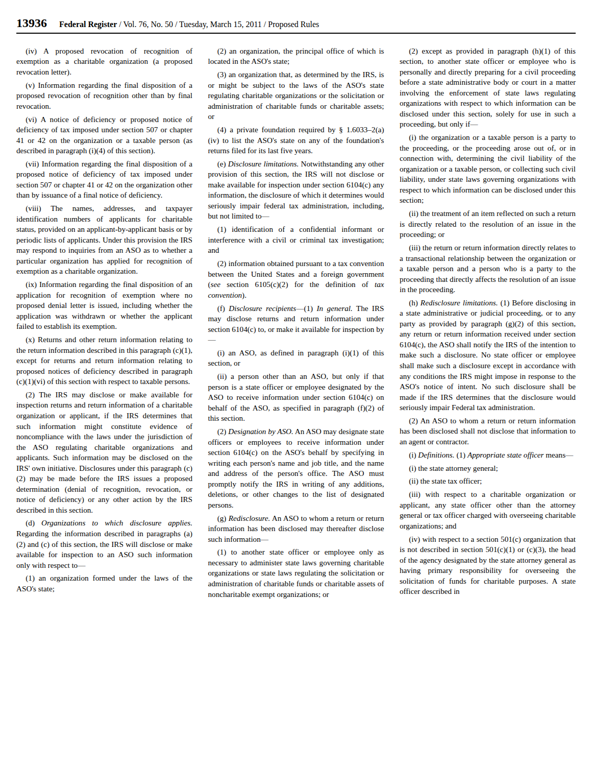13936 Federal Register / Vol. 76, No. 50 / Tuesday, March 15, 2011 / Proposed Rules
(iv) A proposed revocation of recognition of exemption as a charitable organization (a proposed revocation letter).
(v) Information regarding the final disposition of a proposed revocation of recognition other than by final revocation.
(vi) A notice of deficiency or proposed notice of deficiency of tax imposed under section 507 or chapter 41 or 42 on the organization or a taxable person (as described in paragraph (i)(4) of this section).
(vii) Information regarding the final disposition of a proposed notice of deficiency of tax imposed under section 507 or chapter 41 or 42 on the organization other than by issuance of a final notice of deficiency.
(viii) The names, addresses, and taxpayer identification numbers of applicants for charitable status, provided on an applicant-by-applicant basis or by periodic lists of applicants. Under this provision the IRS may respond to inquiries from an ASO as to whether a particular organization has applied for recognition of exemption as a charitable organization.
(ix) Information regarding the final disposition of an application for recognition of exemption where no proposed denial letter is issued, including whether the application was withdrawn or whether the applicant failed to establish its exemption.
(x) Returns and other return information relating to the return information described in this paragraph (c)(1), except for returns and return information relating to proposed notices of deficiency described in paragraph (c)(1)(vi) of this section with respect to taxable persons.
(2) The IRS may disclose or make available for inspection returns and return information of a charitable organization or applicant, if the IRS determines that such information might constitute evidence of noncompliance with the laws under the jurisdiction of the ASO regulating charitable organizations and applicants. Such information may be disclosed on the IRS' own initiative. Disclosures under this paragraph (c)(2) may be made before the IRS issues a proposed determination (denial of recognition, revocation, or notice of deficiency) or any other action by the IRS described in this section.
(d) Organizations to which disclosure applies. Regarding the information described in paragraphs (a)(2) and (c) of this section, the IRS will disclose or make available for inspection to an ASO such information only with respect to—
(1) an organization formed under the laws of the ASO's state;
(2) an organization, the principal office of which is located in the ASO's state;
(3) an organization that, as determined by the IRS, is or might be subject to the laws of the ASO's state regulating charitable organizations or the solicitation or administration of charitable funds or charitable assets; or
(4) a private foundation required by § 1.6033–2(a)(iv) to list the ASO's state on any of the foundation's returns filed for its last five years.
(e) Disclosure limitations. Notwithstanding any other provision of this section, the IRS will not disclose or make available for inspection under section 6104(c) any information, the disclosure of which it determines would seriously impair federal tax administration, including, but not limited to—
(1) identification of a confidential informant or interference with a civil or criminal tax investigation; and
(2) information obtained pursuant to a tax convention between the United States and a foreign government (see section 6105(c)(2) for the definition of tax convention).
(f) Disclosure recipients—(1) In general. The IRS may disclose returns and return information under section 6104(c) to, or make it available for inspection by—
(i) an ASO, as defined in paragraph (i)(1) of this section, or
(ii) a person other than an ASO, but only if that person is a state officer or employee designated by the ASO to receive information under section 6104(c) on behalf of the ASO, as specified in paragraph (f)(2) of this section.
(2) Designation by ASO. An ASO may designate state officers or employees to receive information under section 6104(c) on the ASO's behalf by specifying in writing each person's name and job title, and the name and address of the person's office. The ASO must promptly notify the IRS in writing of any additions, deletions, or other changes to the list of designated persons.
(g) Redisclosure. An ASO to whom a return or return information has been disclosed may thereafter disclose such information—
(1) to another state officer or employee only as necessary to administer state laws governing charitable organizations or state laws regulating the solicitation or administration of charitable funds or charitable assets of noncharitable exempt organizations; or
(2) except as provided in paragraph (h)(1) of this section, to another state officer or employee who is personally and directly preparing for a civil proceeding before a state administrative body or court in a matter involving the enforcement of state laws regulating organizations with respect to which information can be disclosed under this section, solely for use in such a proceeding, but only if—
(i) the organization or a taxable person is a party to the proceeding, or the proceeding arose out of, or in connection with, determining the civil liability of the organization or a taxable person, or collecting such civil liability, under state laws governing organizations with respect to which information can be disclosed under this section;
(ii) the treatment of an item reflected on such a return is directly related to the resolution of an issue in the proceeding; or
(iii) the return or return information directly relates to a transactional relationship between the organization or a taxable person and a person who is a party to the proceeding that directly affects the resolution of an issue in the proceeding.
(h) Redisclosure limitations. (1) Before disclosing in a state administrative or judicial proceeding, or to any party as provided by paragraph (g)(2) of this section, any return or return information received under section 6104(c), the ASO shall notify the IRS of the intention to make such a disclosure. No state officer or employee shall make such a disclosure except in accordance with any conditions the IRS might impose in response to the ASO's notice of intent. No such disclosure shall be made if the IRS determines that the disclosure would seriously impair Federal tax administration.
(2) An ASO to whom a return or return information has been disclosed shall not disclose that information to an agent or contractor.
(i) Definitions. (1) Appropriate state officer means—
(i) the state attorney general;
(ii) the state tax officer;
(iii) with respect to a charitable organization or applicant, any state officer other than the attorney general or tax officer charged with overseeing charitable organizations; and
(iv) with respect to a section 501(c) organization that is not described in section 501(c)(1) or (c)(3), the head of the agency designated by the state attorney general as having primary responsibility for overseeing the solicitation of funds for charitable purposes. A state officer described in